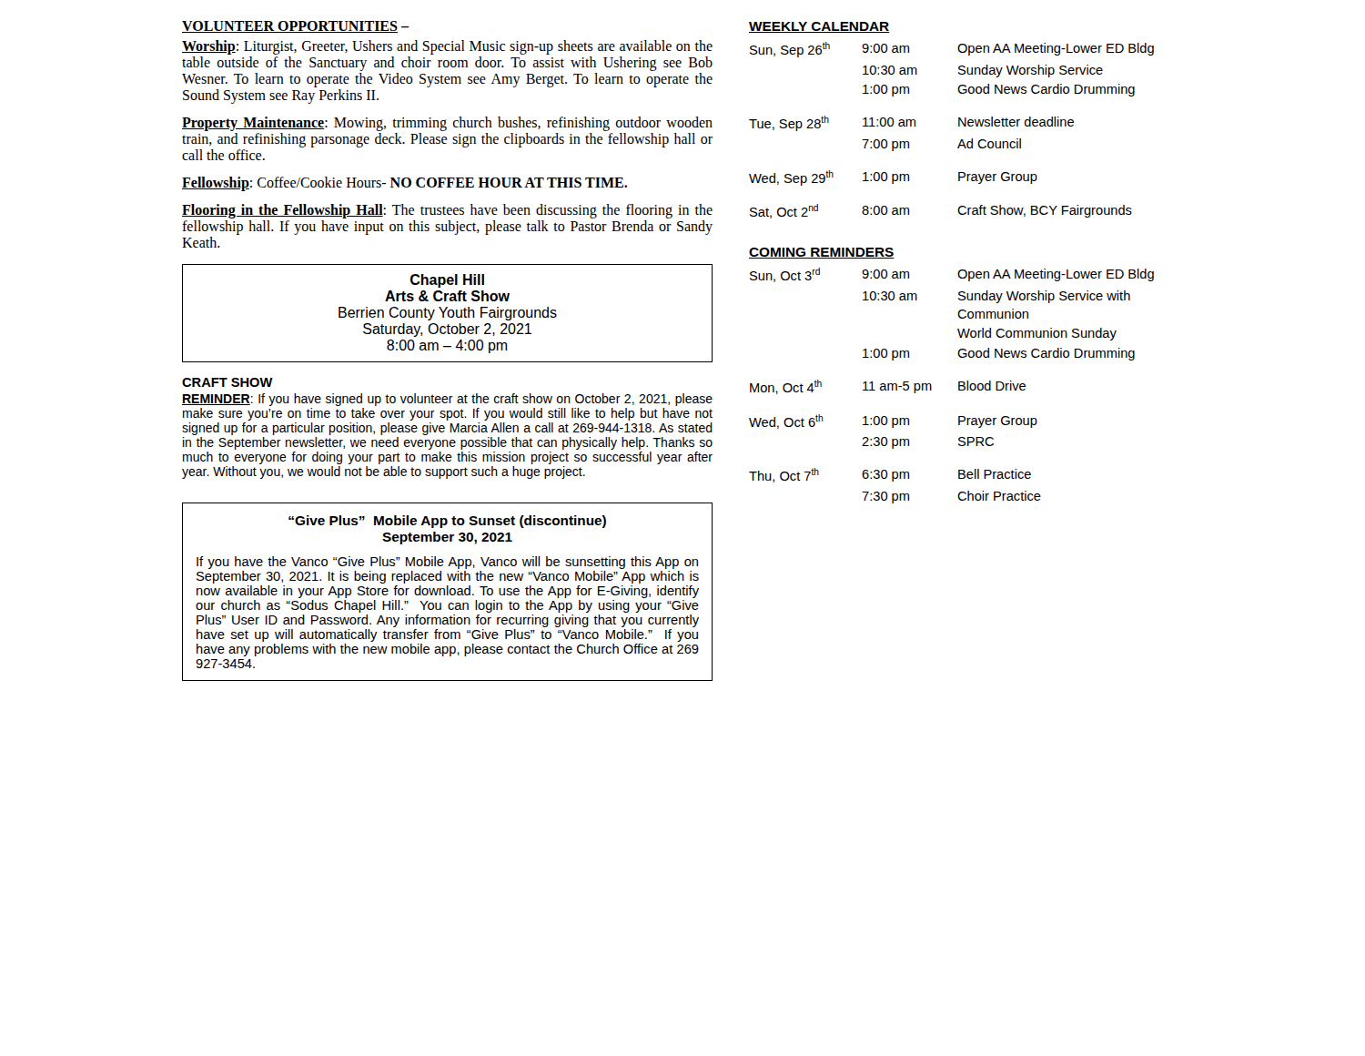VOLUNTEER OPPORTUNITIES –
Worship: Liturgist, Greeter, Ushers and Special Music sign-up sheets are available on the table outside of the Sanctuary and choir room door. To assist with Ushering see Bob Wesner. To learn to operate the Video System see Amy Berget. To learn to operate the Sound System see Ray Perkins II.
Property Maintenance: Mowing, trimming church bushes, refinishing outdoor wooden train, and refinishing parsonage deck. Please sign the clipboards in the fellowship hall or call the office.
Fellowship: Coffee/Cookie Hours- NO COFFEE HOUR AT THIS TIME.
Flooring in the Fellowship Hall: The trustees have been discussing the flooring in the fellowship hall. If you have input on this subject, please talk to Pastor Brenda or Sandy Keath.
Chapel Hill
Arts & Craft Show
Berrien County Youth Fairgrounds
Saturday, October 2, 2021
8:00 am – 4:00 pm
CRAFT SHOW
REMINDER: If you have signed up to volunteer at the craft show on October 2, 2021, please make sure you’re on time to take over your spot. If you would still like to help but have not signed up for a particular position, please give Marcia Allen a call at 269-944-1318. As stated in the September newsletter, we need everyone possible that can physically help. Thanks so much to everyone for doing your part to make this mission project so successful year after year. Without you, we would not be able to support such a huge project.
“Give Plus” Mobile App to Sunset (discontinue)
September 30, 2021
If you have the Vanco “Give Plus” Mobile App, Vanco will be sunsetting this App on September 30, 2021. It is being replaced with the new “Vanco Mobile” App which is now available in your App Store for download. To use the App for E-Giving, identify our church as “Sodus Chapel Hill.” You can login to the App by using your “Give Plus” User ID and Password. Any information for recurring giving that you currently have set up will automatically transfer from “Give Plus” to “Vanco Mobile.” If you have any problems with the new mobile app, please contact the Church Office at 269 927-3454.
WEEKLY CALENDAR
| Sun, Sep 26 th | 9:00 am | Open AA Meeting-Lower ED Bldg |
| | 10:30 am | Sunday Worship Service |
| | 1:00 pm | Good News Cardio Drumming |
| Tue, Sep 28 th | 11:00 am | Newsletter deadline |
| | 7:00 pm | Ad Council |
| Wed, Sep 29 th | 1:00 pm | Prayer Group |
| Sat, Oct 2 nd | 8:00 am | Craft Show, BCY Fairgrounds |
COMING REMINDERS
| Sun, Oct 3 rd | 9:00 am | Open AA Meeting-Lower ED Bldg |
| | 10:30 am | Sunday Worship Service with Communion |
| | | World Communion Sunday |
| | 1:00 pm | Good News Cardio Drumming |
| Mon, Oct 4 th | 11 am-5 pm | Blood Drive |
| Wed, Oct 6 th | 1:00 pm | Prayer Group |
| | 2:30 pm | SPRC |
| Thu, Oct 7 th | 6:30 pm | Bell Practice |
| | 7:30 pm | Choir Practice |